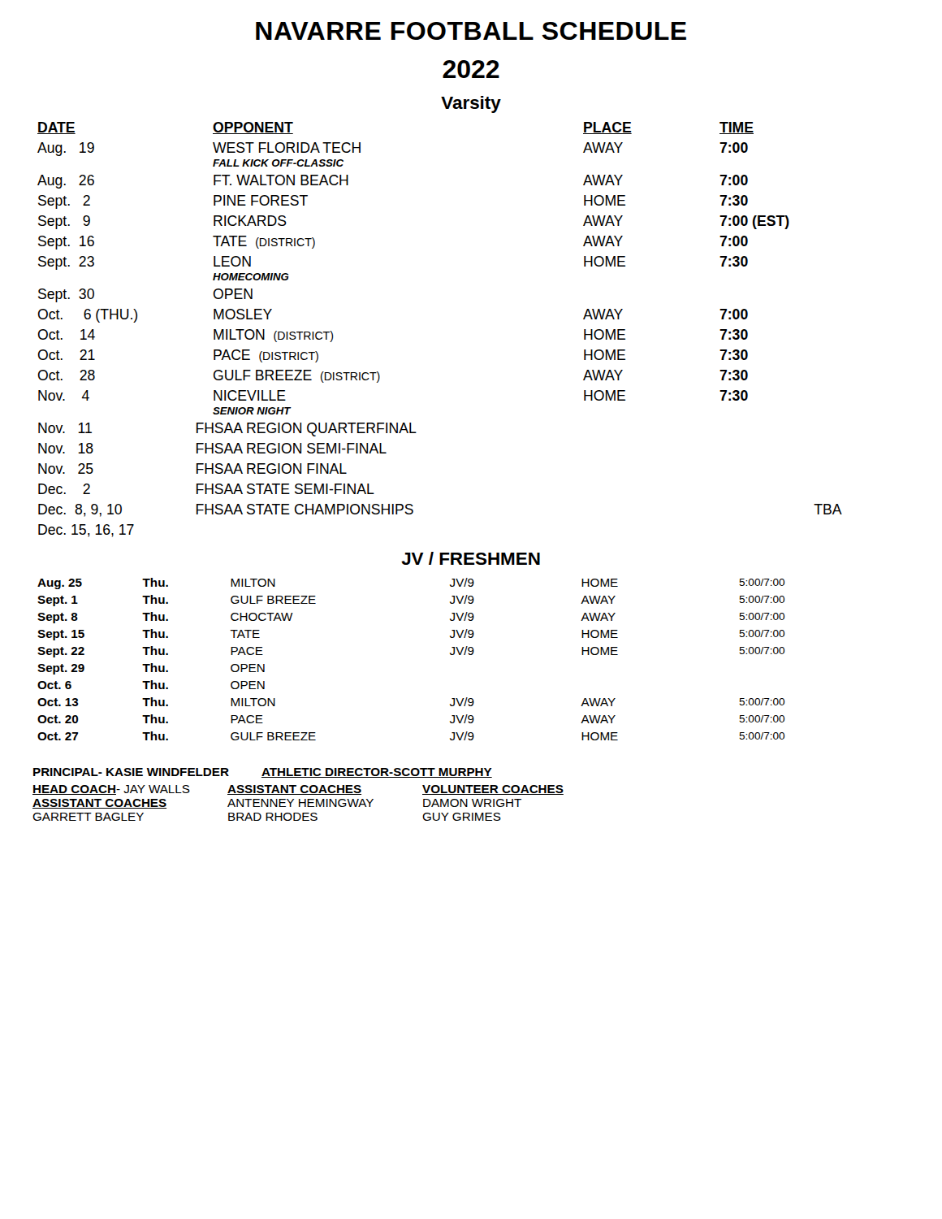NAVARRE FOOTBALL SCHEDULE
2022
Varsity
| DATE | OPPONENT | PLACE | TIME |
| --- | --- | --- | --- |
| Aug. 19 | WEST FLORIDA TECH FALL KICK OFF-CLASSIC | AWAY | 7:00 |
| Aug. 26 | FT. WALTON BEACH | AWAY | 7:00 |
| Sept. 2 | PINE FOREST | HOME | 7:30 |
| Sept. 9 | RICKARDS | AWAY | 7:00 (EST) |
| Sept. 16 | TATE (DISTRICT) | AWAY | 7:00 |
| Sept. 23 | LEON HOMECOMING | HOME | 7:30 |
| Sept. 30 | OPEN | | |
| Oct. 6 (THU.) | MOSLEY | AWAY | 7:00 |
| Oct. 14 | MILTON (DISTRICT) | HOME | 7:30 |
| Oct. 21 | PACE (DISTRICT) | HOME | 7:30 |
| Oct. 28 | GULF BREEZE (DISTRICT) | AWAY | 7:30 |
| Nov. 4 | NICEVILLE SENIOR NIGHT | HOME | 7:30 |
| Nov. 11 | FHSAA REGION QUARTERFINAL | |
| Nov. 18 | FHSAA REGION SEMI-FINAL | |
| Nov. 25 | FHSAA REGION FINAL | |
| Dec. 2 | FHSAA STATE SEMI-FINAL | |
| Dec. 8, 9, 10 | FHSAA STATE CHAMPIONSHIPS | TBA |
| Dec. 15, 16, 17 | | |
JV / FRESHMEN
| Aug. 25 | Thu. | MILTON | JV/9 | HOME | 5:00/7:00 |
| Sept. 1 | Thu. | GULF BREEZE | JV/9 | AWAY | 5:00/7:00 |
| Sept. 8 | Thu. | CHOCTAW | JV/9 | AWAY | 5:00/7:00 |
| Sept. 15 | Thu. | TATE | JV/9 | HOME | 5:00/7:00 |
| Sept. 22 | Thu. | PACE | JV/9 | HOME | 5:00/7:00 |
| Sept. 29 | Thu. | OPEN | | | |
| Oct. 6 | Thu. | OPEN | | | |
| Oct. 13 | Thu. | MILTON | JV/9 | AWAY | 5:00/7:00 |
| Oct. 20 | Thu. | PACE | JV/9 | AWAY | 5:00/7:00 |
| Oct. 27 | Thu. | GULF BREEZE | JV/9 | HOME | 5:00/7:00 |
PRINCIPAL- KASIE WINDFELDER ATHLETIC DIRECTOR-SCOTT MURPHY
HEAD COACH- JAY WALLS
ASSISTANT COACHES
GARRETT BAGLEY
ASSISTANT COACHES
ANTENNEY HEMINGWAY
BRAD RHODES
VOLUNTEER COACHES
DAMON WRIGHT
GUY GRIMES